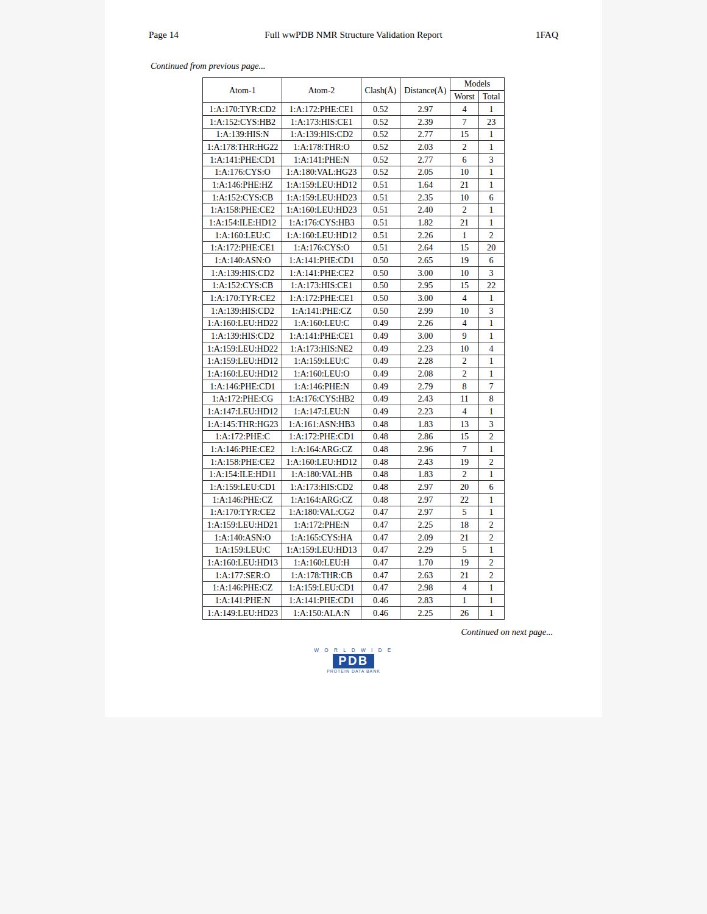Page 14
Full wwPDB NMR Structure Validation Report
1FAQ
Continued from previous page...
| Atom-1 | Atom-2 | Clash(Å) | Distance(Å) | Models |
| --- | --- | --- | --- | --- |
| Worst | Total |
| 1:A:170:TYR:CD2 | 1:A:172:PHE:CE1 | 0.52 | 2.97 | 4 | 1 |
| 1:A:152:CYS:HB2 | 1:A:173:HIS:CE1 | 0.52 | 2.39 | 7 | 23 |
| 1:A:139:HIS:N | 1:A:139:HIS:CD2 | 0.52 | 2.77 | 15 | 1 |
| 1:A:178:THR:HG22 | 1:A:178:THR:O | 0.52 | 2.03 | 2 | 1 |
| 1:A:141:PHE:CD1 | 1:A:141:PHE:N | 0.52 | 2.77 | 6 | 3 |
| 1:A:176:CYS:O | 1:A:180:VAL:HG23 | 0.52 | 2.05 | 10 | 1 |
| 1:A:146:PHE:HZ | 1:A:159:LEU:HD12 | 0.51 | 1.64 | 21 | 1 |
| 1:A:152:CYS:CB | 1:A:159:LEU:HD23 | 0.51 | 2.35 | 10 | 6 |
| 1:A:158:PHE:CE2 | 1:A:160:LEU:HD23 | 0.51 | 2.40 | 2 | 1 |
| 1:A:154:ILE:HD12 | 1:A:176:CYS:HB3 | 0.51 | 1.82 | 21 | 1 |
| 1:A:160:LEU:C | 1:A:160:LEU:HD12 | 0.51 | 2.26 | 1 | 2 |
| 1:A:172:PHE:CE1 | 1:A:176:CYS:O | 0.51 | 2.64 | 15 | 20 |
| 1:A:140:ASN:O | 1:A:141:PHE:CD1 | 0.50 | 2.65 | 19 | 6 |
| 1:A:139:HIS:CD2 | 1:A:141:PHE:CE2 | 0.50 | 3.00 | 10 | 3 |
| 1:A:152:CYS:CB | 1:A:173:HIS:CE1 | 0.50 | 2.95 | 15 | 22 |
| 1:A:170:TYR:CE2 | 1:A:172:PHE:CE1 | 0.50 | 3.00 | 4 | 1 |
| 1:A:139:HIS:CD2 | 1:A:141:PHE:CZ | 0.50 | 2.99 | 10 | 3 |
| 1:A:160:LEU:HD22 | 1:A:160:LEU:C | 0.49 | 2.26 | 4 | 1 |
| 1:A:139:HIS:CD2 | 1:A:141:PHE:CE1 | 0.49 | 3.00 | 9 | 1 |
| 1:A:159:LEU:HD22 | 1:A:173:HIS:NE2 | 0.49 | 2.23 | 10 | 4 |
| 1:A:159:LEU:HD12 | 1:A:159:LEU:C | 0.49 | 2.28 | 2 | 1 |
| 1:A:160:LEU:HD12 | 1:A:160:LEU:O | 0.49 | 2.08 | 2 | 1 |
| 1:A:146:PHE:CD1 | 1:A:146:PHE:N | 0.49 | 2.79 | 8 | 7 |
| 1:A:172:PHE:CG | 1:A:176:CYS:HB2 | 0.49 | 2.43 | 11 | 8 |
| 1:A:147:LEU:HD12 | 1:A:147:LEU:N | 0.49 | 2.23 | 4 | 1 |
| 1:A:145:THR:HG23 | 1:A:161:ASN:HB3 | 0.48 | 1.83 | 13 | 3 |
| 1:A:172:PHE:C | 1:A:172:PHE:CD1 | 0.48 | 2.86 | 15 | 2 |
| 1:A:146:PHE:CE2 | 1:A:164:ARG:CZ | 0.48 | 2.96 | 7 | 1 |
| 1:A:158:PHE:CE2 | 1:A:160:LEU:HD12 | 0.48 | 2.43 | 19 | 2 |
| 1:A:154:ILE:HD11 | 1:A:180:VAL:HB | 0.48 | 1.83 | 2 | 1 |
| 1:A:159:LEU:CD1 | 1:A:173:HIS:CD2 | 0.48 | 2.97 | 20 | 6 |
| 1:A:146:PHE:CZ | 1:A:164:ARG:CZ | 0.48 | 2.97 | 22 | 1 |
| 1:A:170:TYR:CE2 | 1:A:180:VAL:CG2 | 0.47 | 2.97 | 5 | 1 |
| 1:A:159:LEU:HD21 | 1:A:172:PHE:N | 0.47 | 2.25 | 18 | 2 |
| 1:A:140:ASN:O | 1:A:165:CYS:HA | 0.47 | 2.09 | 21 | 2 |
| 1:A:159:LEU:C | 1:A:159:LEU:HD13 | 0.47 | 2.29 | 5 | 1 |
| 1:A:160:LEU:HD13 | 1:A:160:LEU:H | 0.47 | 1.70 | 19 | 2 |
| 1:A:177:SER:O | 1:A:178:THR:CB | 0.47 | 2.63 | 21 | 2 |
| 1:A:146:PHE:CZ | 1:A:159:LEU:CD1 | 0.47 | 2.98 | 4 | 1 |
| 1:A:141:PHE:N | 1:A:141:PHE:CD1 | 0.46 | 2.83 | 1 | 1 |
| 1:A:149:LEU:HD23 | 1:A:150:ALA:N | 0.46 | 2.25 | 26 | 1 |
Continued on next page...
W O R L D W I D E
PDB
PROTEIN DATA BANK